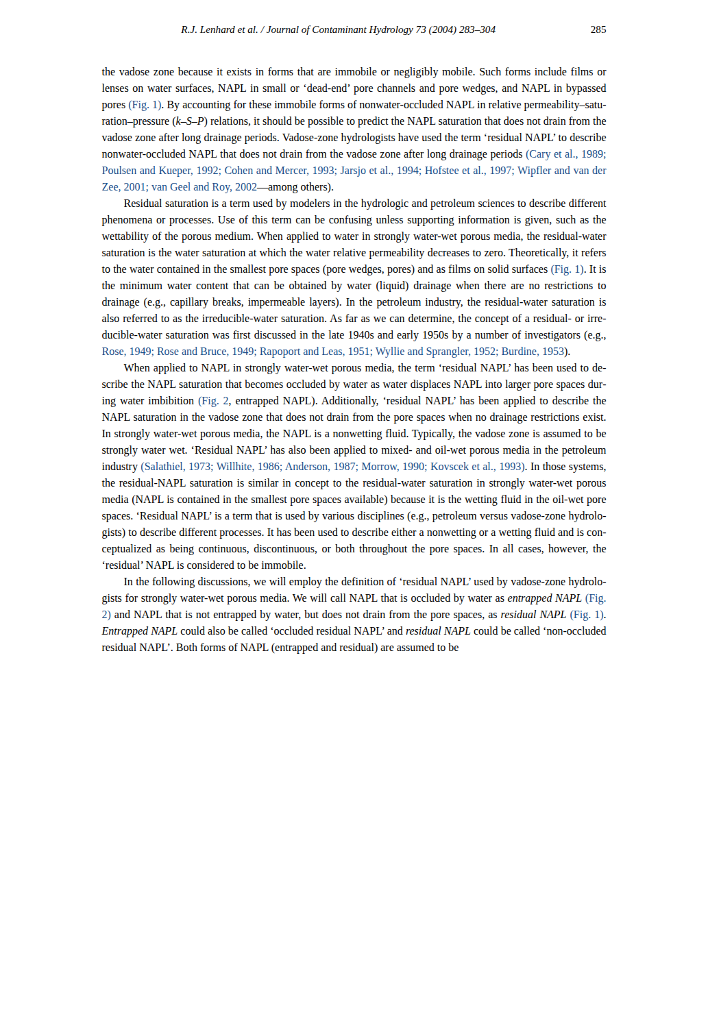R.J. Lenhard et al. / Journal of Contaminant Hydrology 73 (2004) 283–304 285
the vadose zone because it exists in forms that are immobile or negligibly mobile. Such forms include films or lenses on water surfaces, NAPL in small or ‘dead-end’ pore channels and pore wedges, and NAPL in bypassed pores (Fig. 1). By accounting for these immobile forms of nonwater-occluded NAPL in relative permeability–saturation–pressure (k–S–P) relations, it should be possible to predict the NAPL saturation that does not drain from the vadose zone after long drainage periods. Vadose-zone hydrologists have used the term ‘residual NAPL’ to describe nonwater-occluded NAPL that does not drain from the vadose zone after long drainage periods (Cary et al., 1989; Poulsen and Kueper, 1992; Cohen and Mercer, 1993; Jarsjo et al., 1994; Hofstee et al., 1997; Wipfler and van der Zee, 2001; van Geel and Roy, 2002—among others).
Residual saturation is a term used by modelers in the hydrologic and petroleum sciences to describe different phenomena or processes. Use of this term can be confusing unless supporting information is given, such as the wettability of the porous medium. When applied to water in strongly water-wet porous media, the residual-water saturation is the water saturation at which the water relative permeability decreases to zero. Theoretically, it refers to the water contained in the smallest pore spaces (pore wedges, pores) and as films on solid surfaces (Fig. 1). It is the minimum water content that can be obtained by water (liquid) drainage when there are no restrictions to drainage (e.g., capillary breaks, impermeable layers). In the petroleum industry, the residual-water saturation is also referred to as the irreducible-water saturation. As far as we can determine, the concept of a residual- or irreducible-water saturation was first discussed in the late 1940s and early 1950s by a number of investigators (e.g., Rose, 1949; Rose and Bruce, 1949; Rapoport and Leas, 1951; Wyllie and Sprangler, 1952; Burdine, 1953).
When applied to NAPL in strongly water-wet porous media, the term ‘residual NAPL’ has been used to describe the NAPL saturation that becomes occluded by water as water displaces NAPL into larger pore spaces during water imbibition (Fig. 2, entrapped NAPL). Additionally, ‘residual NAPL’ has been applied to describe the NAPL saturation in the vadose zone that does not drain from the pore spaces when no drainage restrictions exist. In strongly water-wet porous media, the NAPL is a nonwetting fluid. Typically, the vadose zone is assumed to be strongly water wet. ‘Residual NAPL’ has also been applied to mixed- and oil-wet porous media in the petroleum industry (Salathiel, 1973; Willhite, 1986; Anderson, 1987; Morrow, 1990; Kovscek et al., 1993). In those systems, the residual-NAPL saturation is similar in concept to the residual-water saturation in strongly water-wet porous media (NAPL is contained in the smallest pore spaces available) because it is the wetting fluid in the oil-wet pore spaces. ‘Residual NAPL’ is a term that is used by various disciplines (e.g., petroleum versus vadose-zone hydrologists) to describe different processes. It has been used to describe either a nonwetting or a wetting fluid and is conceptualized as being continuous, discontinuous, or both throughout the pore spaces. In all cases, however, the ‘residual’ NAPL is considered to be immobile.
In the following discussions, we will employ the definition of ‘residual NAPL’ used by vadose-zone hydrologists for strongly water-wet porous media. We will call NAPL that is occluded by water as entrapped NAPL (Fig. 2) and NAPL that is not entrapped by water, but does not drain from the pore spaces, as residual NAPL (Fig. 1). Entrapped NAPL could also be called ‘occluded residual NAPL’ and residual NAPL could be called ‘non-occluded residual NAPL’. Both forms of NAPL (entrapped and residual) are assumed to be